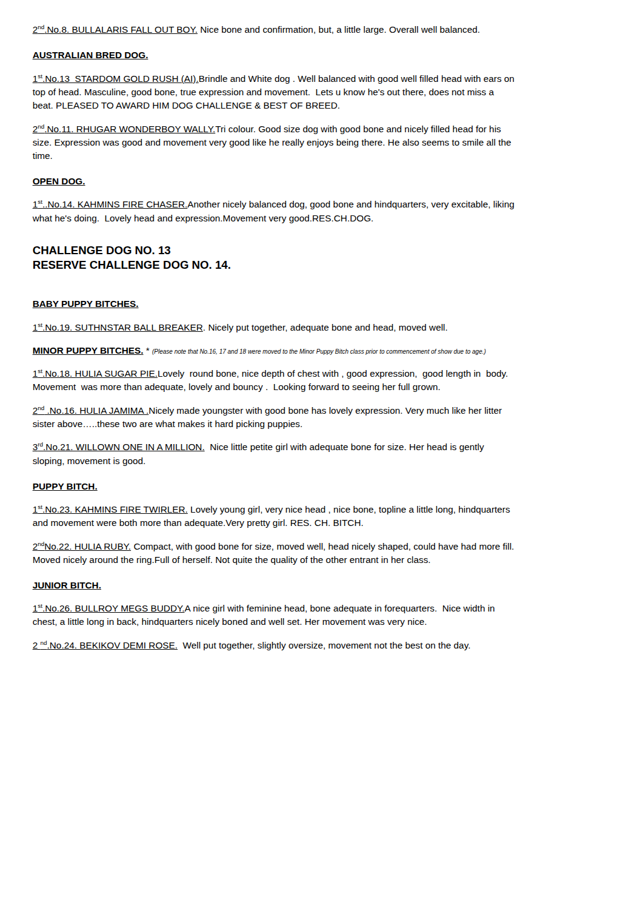2nd.No.8. BULLALARIS FALL OUT BOY. Nice bone and confirmation, but, a little large. Overall well balanced.
AUSTRALIAN BRED DOG.
1st.No.13 STARDOM GOLD RUSH (AI). Brindle and White dog . Well balanced with good well filled head with ears on top of head. Masculine, good bone, true expression and movement. Lets u know he's out there, does not miss a beat. PLEASED TO AWARD HIM DOG CHALLENGE & BEST OF BREED.
2nd.No.11. RHUGAR WONDERBOY WALLY. Tri colour. Good size dog with good bone and nicely filled head for his size. Expression was good and movement very good like he really enjoys being there. He also seems to smile all the time.
OPEN DOG.
1st..No.14. KAHMINS FIRE CHASER. Another nicely balanced dog, good bone and hindquarters, very excitable, liking what he's doing. Lovely head and expression.Movement very good.RES.CH.DOG.
CHALLENGE DOG NO. 13 RESERVE CHALLENGE DOG NO. 14.
BABY PUPPY BITCHES.
1st.No.19. SUTHNSTAR BALL BREAKER. Nicely put together, adequate bone and head, moved well.
MINOR PUPPY BITCHES. * (Please note that No.16, 17 and 18 were moved to the Minor Puppy Bitch class prior to commencement of show due to age.)
1st.No.18. HULIA SUGAR PIE. Lovely round bone, nice depth of chest with , good expression, good length in body. Movement was more than adequate, lovely and bouncy . Looking forward to seeing her full grown.
2nd .No.16. HULIA JAMIMA . Nicely made youngster with good bone has lovely expression. Very much like her litter sister above…..these two are what makes it hard picking puppies.
3rd.No.21. WILLOWN ONE IN A MILLION. Nice little petite girl with adequate bone for size. Her head is gently sloping, movement is good.
PUPPY BITCH.
1st.No.23. KAHMINS FIRE TWIRLER. Lovely young girl, very nice head , nice bone, topline a little long, hindquarters and movement were both more than adequate.Very pretty girl. RES. CH. BITCH.
2ndNo.22. HULIA RUBY. Compact, with good bone for size, moved well, head nicely shaped, could have had more fill. Moved nicely around the ring.Full of herself. Not quite the quality of the other entrant in her class.
JUNIOR BITCH.
1st.No.26. BULLROY MEGS BUDDY. A nice girl with feminine head, bone adequate in forequarters. Nice width in chest, a little long in back, hindquarters nicely boned and well set. Her movement was very nice.
2 nd.No.24. BEKIKOV DEMI ROSE. Well put together, slightly oversize, movement not the best on the day.